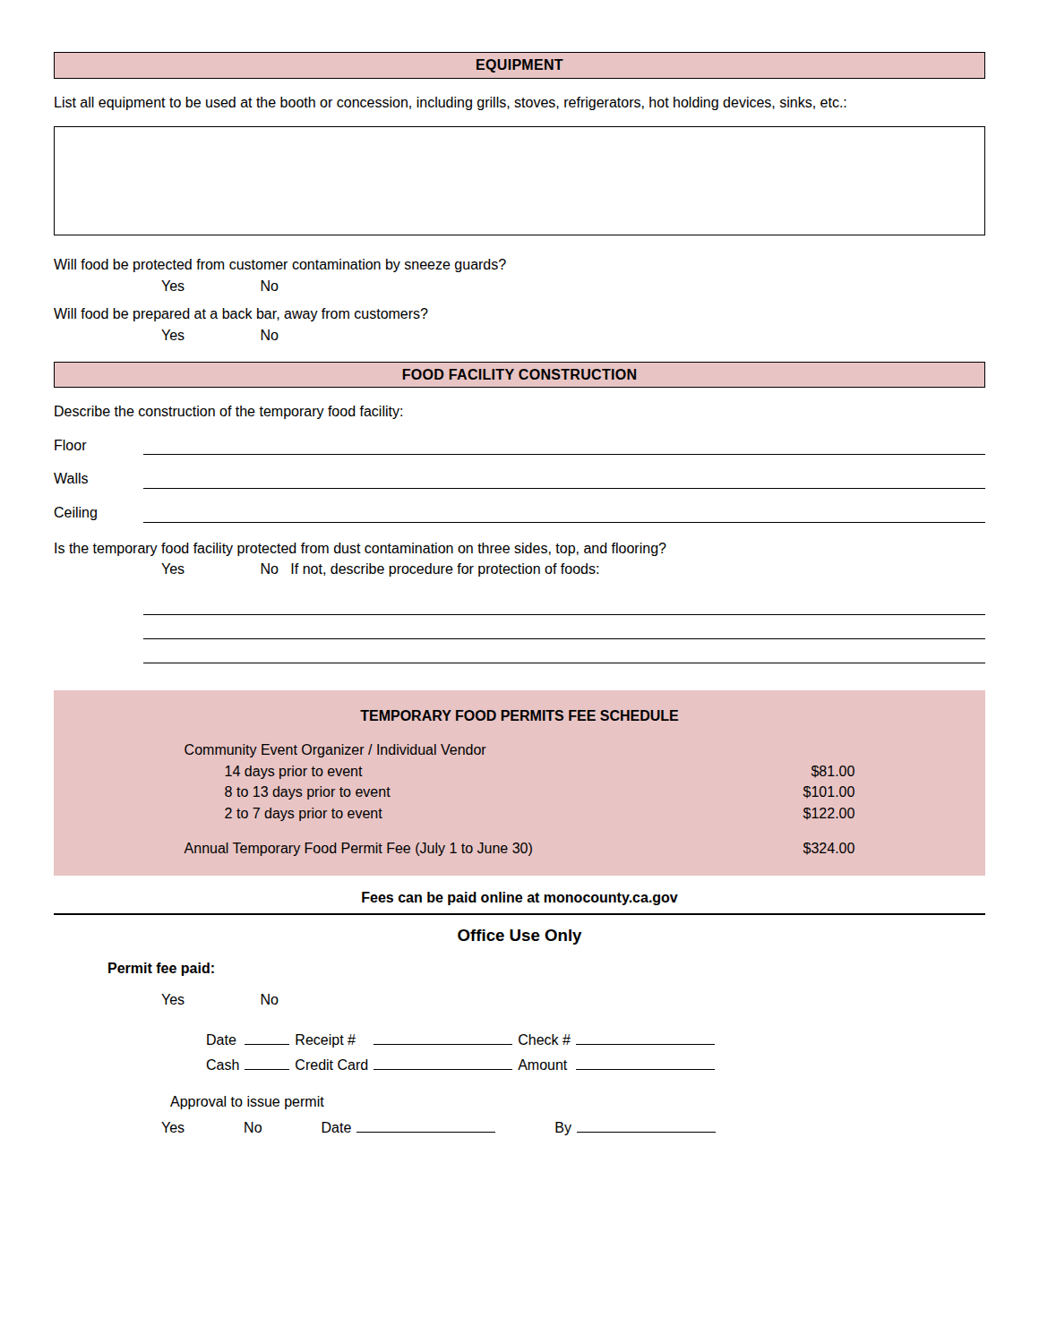EQUIPMENT
List all equipment to be used at the booth or concession, including grills, stoves, refrigerators, hot holding devices, sinks, etc.:
Will food be protected from customer contamination by sneeze guards?
Yes No
Will food be prepared at a back bar, away from customers?
Yes No
FOOD FACILITY CONSTRUCTION
Describe the construction of the temporary food facility:
Floor
Walls
Ceiling
Is the temporary food facility protected from dust contamination on three sides, top, and flooring?
Yes No If not, describe procedure for protection of foods:
TEMPORARY FOOD PERMITS FEE SCHEDULE
| Community Event Organizer / Individual Vendor | |
| 14 days prior to event | $81.00 |
| 8 to 13 days prior to event | $101.00 |
| 2 to 7 days prior to event | $122.00 |
| Annual Temporary Food Permit Fee (July 1 to June 30) | $324.00 |
Fees can be paid online at monocounty.ca.gov
Office Use Only
Permit fee paid:
Yes No
| Date | | Receipt # | | Check # | |
| Cash | | Credit Card | | Amount | |
Approval to issue permit
| Yes | No | Date | | By | |